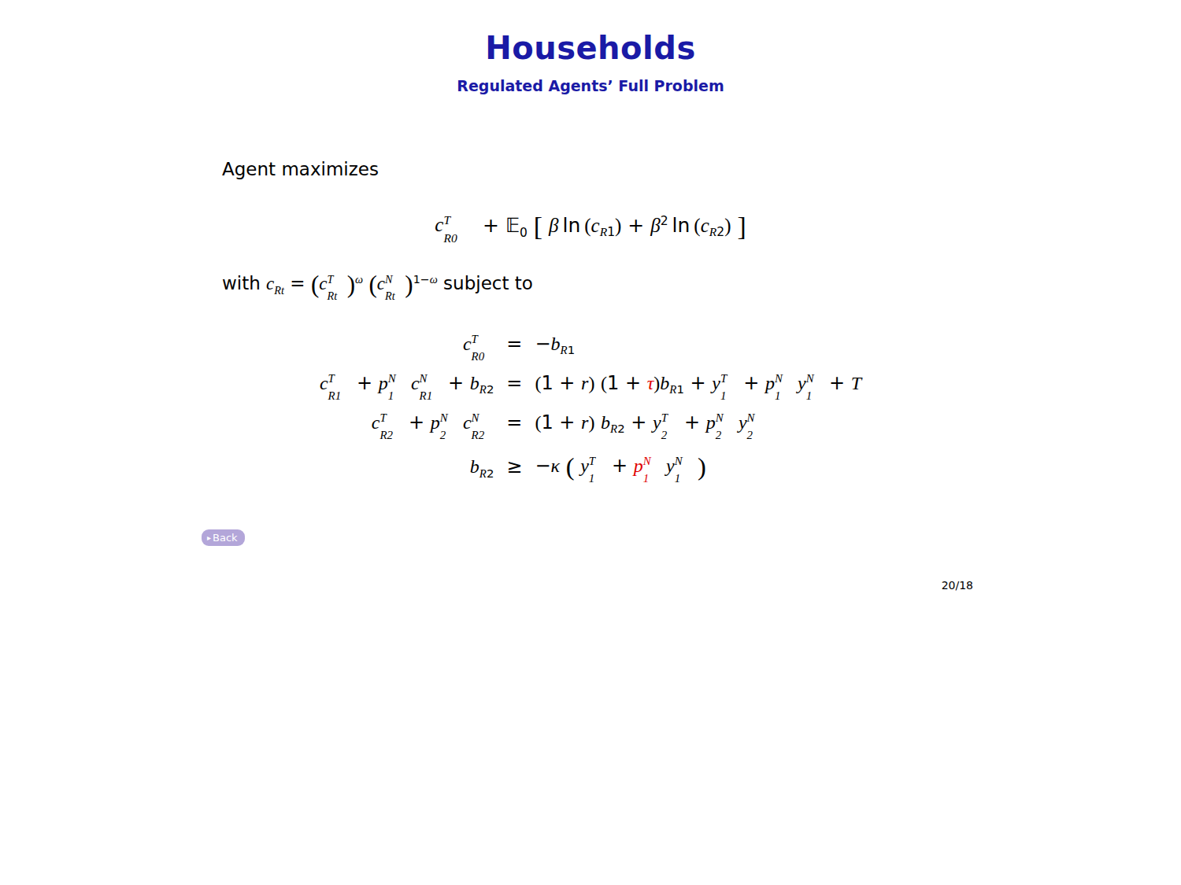Households
Regulated Agents’ Full Problem
Agent maximizes
cTR0 + 𝔼0 [ β ln (cR1) + β2 ln (cR2) ]
with cRt = (cTRt )ω (cNRt )1−ω subject to
| c T R0 | = | − b R 1 |
| c T R1 + p N 1 c N R1 + b R 2 | = | ( 1 + r ) ( 1 + τ ) b R 1 + y T 1 + p N 1 y N 1 + T |
| c T R2 + p N 2 c N R2 | = | ( 1 + r ) b R 2 + y T 2 + p N 2 y N 2 |
| b R 2 | ≥ | − κ ( y T 1 + p N 1 y N 1 ) |
▸Back
20/18